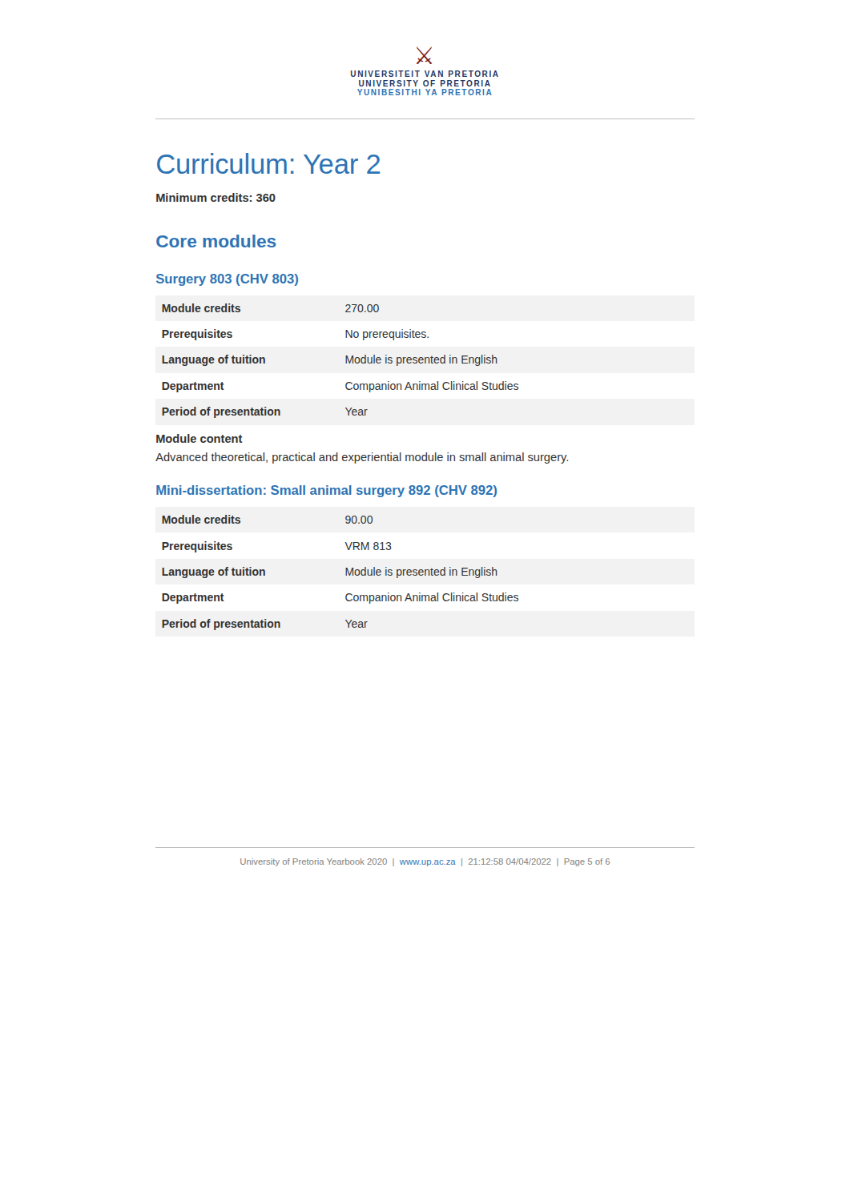⚔
Universiteit van Pretoria University of Pretoria Yunibesithi ya Pretoria
Curriculum: Year 2
Minimum credits: 360
Core modules
Surgery 803 (CHV 803)
| Module credits | 270.00 |
| Prerequisites | No prerequisites. |
| Language of tuition | Module is presented in English |
| Department | Companion Animal Clinical Studies |
| Period of presentation | Year |
Module content
Advanced theoretical, practical and experiential module in small animal surgery.
Mini-dissertation: Small animal surgery 892 (CHV 892)
| Module credits | 90.00 |
| Prerequisites | VRM 813 |
| Language of tuition | Module is presented in English |
| Department | Companion Animal Clinical Studies |
| Period of presentation | Year |
University of Pretoria Yearbook 2020 | www.up.ac.za | 21:12:58 04/04/2022 | Page 5 of 6